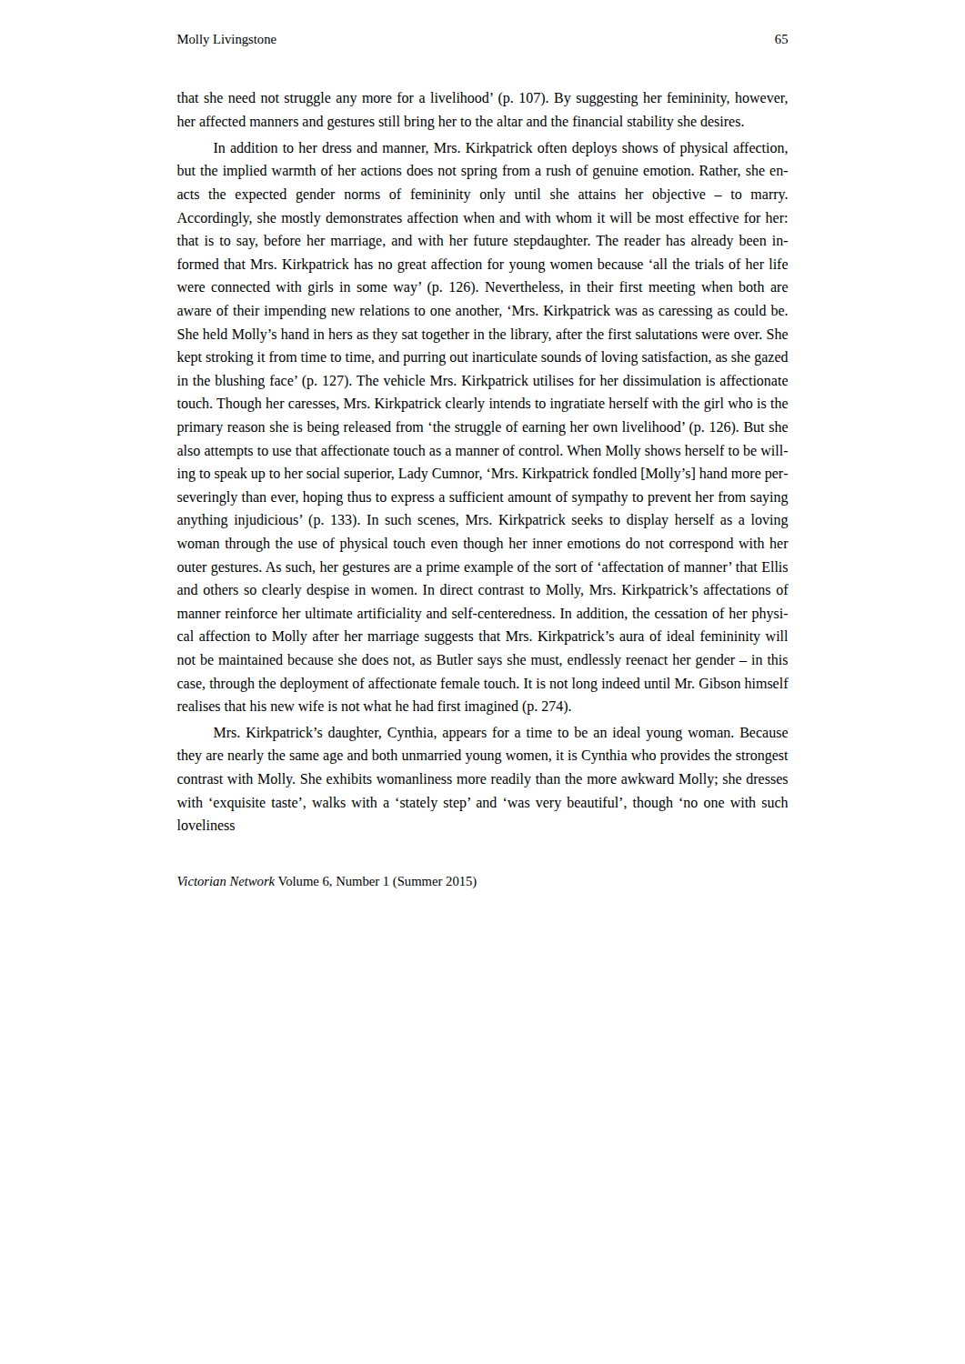Molly Livingstone 65
that she need not struggle any more for a livelihood’ (p. 107). By suggesting her femininity, however, her affected manners and gestures still bring her to the altar and the financial stability she desires.
In addition to her dress and manner, Mrs. Kirkpatrick often deploys shows of physical affection, but the implied warmth of her actions does not spring from a rush of genuine emotion. Rather, she enacts the expected gender norms of femininity only until she attains her objective – to marry. Accordingly, she mostly demonstrates affection when and with whom it will be most effective for her: that is to say, before her marriage, and with her future stepdaughter. The reader has already been informed that Mrs. Kirkpatrick has no great affection for young women because ‘all the trials of her life were connected with girls in some way’ (p. 126). Nevertheless, in their first meeting when both are aware of their impending new relations to one another, ‘Mrs. Kirkpatrick was as caressing as could be. She held Molly’s hand in hers as they sat together in the library, after the first salutations were over. She kept stroking it from time to time, and purring out inarticulate sounds of loving satisfaction, as she gazed in the blushing face’ (p. 127). The vehicle Mrs. Kirkpatrick utilises for her dissimulation is affectionate touch. Though her caresses, Mrs. Kirkpatrick clearly intends to ingratiate herself with the girl who is the primary reason she is being released from ‘the struggle of earning her own livelihood’ (p. 126). But she also attempts to use that affectionate touch as a manner of control. When Molly shows herself to be willing to speak up to her social superior, Lady Cumnor, ‘Mrs. Kirkpatrick fondled [Molly’s] hand more perseveringly than ever, hoping thus to express a sufficient amount of sympathy to prevent her from saying anything injudicious’ (p. 133). In such scenes, Mrs. Kirkpatrick seeks to display herself as a loving woman through the use of physical touch even though her inner emotions do not correspond with her outer gestures. As such, her gestures are a prime example of the sort of ‘affectation of manner’ that Ellis and others so clearly despise in women. In direct contrast to Molly, Mrs. Kirkpatrick’s affectations of manner reinforce her ultimate artificiality and self-centeredness. In addition, the cessation of her physical affection to Molly after her marriage suggests that Mrs. Kirkpatrick’s aura of ideal femininity will not be maintained because she does not, as Butler says she must, endlessly reenact her gender – in this case, through the deployment of affectionate female touch. It is not long indeed until Mr. Gibson himself realises that his new wife is not what he had first imagined (p. 274).
Mrs. Kirkpatrick’s daughter, Cynthia, appears for a time to be an ideal young woman. Because they are nearly the same age and both unmarried young women, it is Cynthia who provides the strongest contrast with Molly. She exhibits womanliness more readily than the more awkward Molly; she dresses with ‘exquisite taste’, walks with a ‘stately step’ and ‘was very beautiful’, though ‘no one with such loveliness
Victorian Network Volume 6, Number 1 (Summer 2015)